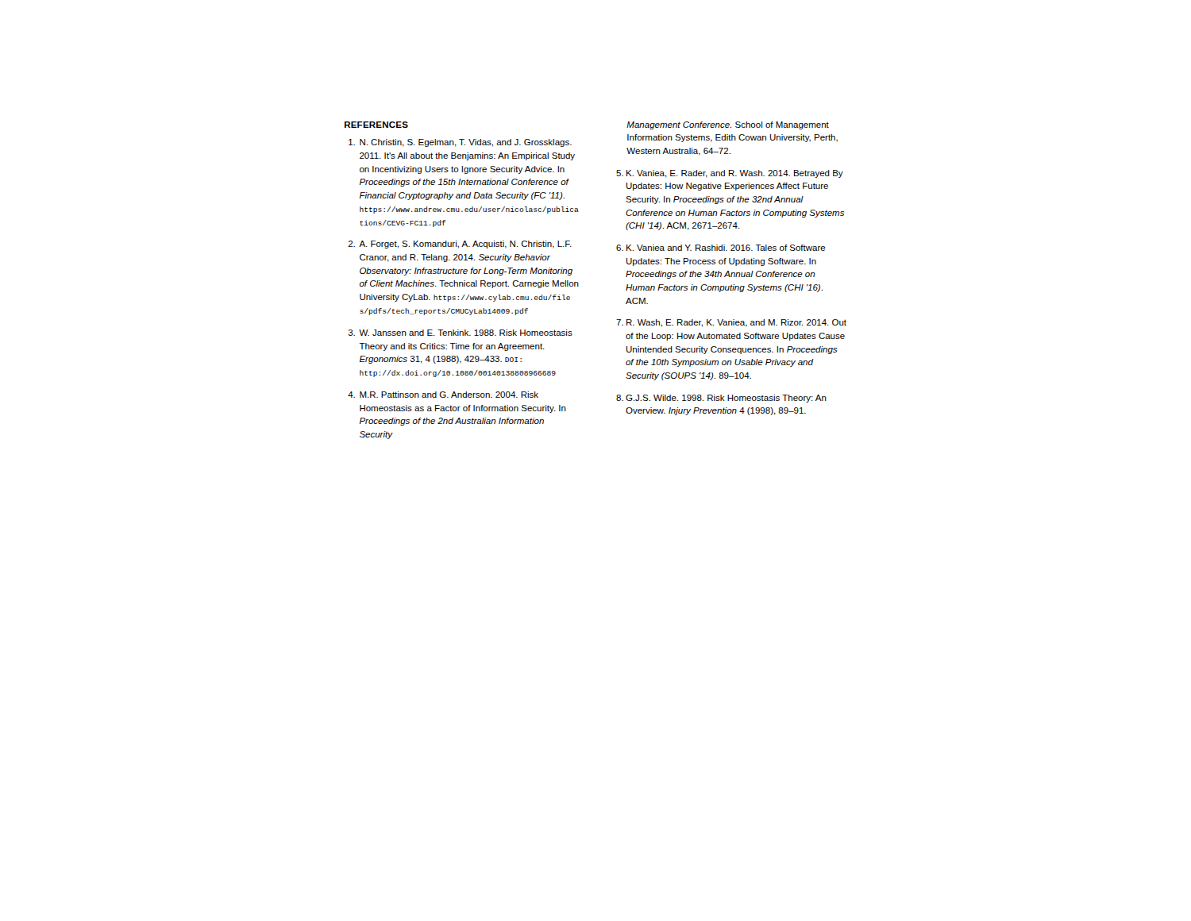REFERENCES
N. Christin, S. Egelman, T. Vidas, and J. Grossklags. 2011. It's All about the Benjamins: An Empirical Study on Incentivizing Users to Ignore Security Advice. In Proceedings of the 15th International Conference of Financial Cryptography and Data Security (FC '11).
https://www.andrew.cmu.edu/user/nicolasc/publications/CEVG-FC11.pdf
A. Forget, S. Komanduri, A. Acquisti, N. Christin, L.F. Cranor, and R. Telang. 2014. Security Behavior Observatory: Infrastructure for Long-Term Monitoring of Client Machines. Technical Report. Carnegie Mellon University CyLab. https://www.cylab.cmu.edu/files/pdfs/tech_reports/CMUCyLab14009.pdf
W. Janssen and E. Tenkink. 1988. Risk Homeostasis Theory and its Critics: Time for an Agreement. Ergonomics 31, 4 (1988), 429–433. DOI:
http://dx.doi.org/10.1080/00140138808966689
M.R. Pattinson and G. Anderson. 2004. Risk Homeostasis as a Factor of Information Security. In Proceedings of the 2nd Australian Information Security
Management Conference. School of Management Information Systems, Edith Cowan University, Perth, Western Australia, 64–72.
5. K. Vaniea, E. Rader, and R. Wash. 2014. Betrayed By Updates: How Negative Experiences Affect Future Security. In Proceedings of the 32nd Annual Conference on Human Factors in Computing Systems (CHI '14). ACM, 2671–2674.
6. K. Vaniea and Y. Rashidi. 2016. Tales of Software Updates: The Process of Updating Software. In Proceedings of the 34th Annual Conference on Human Factors in Computing Systems (CHI '16). ACM.
7. R. Wash, E. Rader, K. Vaniea, and M. Rizor. 2014. Out of the Loop: How Automated Software Updates Cause Unintended Security Consequences. In Proceedings of the 10th Symposium on Usable Privacy and Security (SOUPS '14). 89–104.
8. G.J.S. Wilde. 1998. Risk Homeostasis Theory: An Overview. Injury Prevention 4 (1998), 89–91.